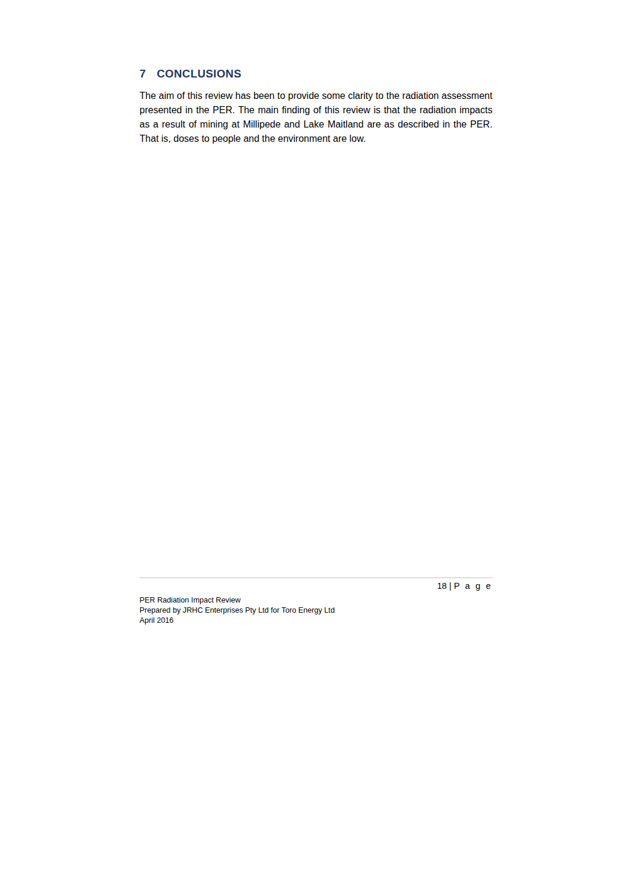7 Conclusions
The aim of this review has been to provide some clarity to the radiation assessment presented in the PER. The main finding of this review is that the radiation impacts as a result of mining at Millipede and Lake Maitland are as described in the PER. That is, doses to people and the environment are low.
18 | P a g e
PER Radiation Impact Review Prepared by JRHC Enterprises Pty Ltd for Toro Energy Ltd April 2016